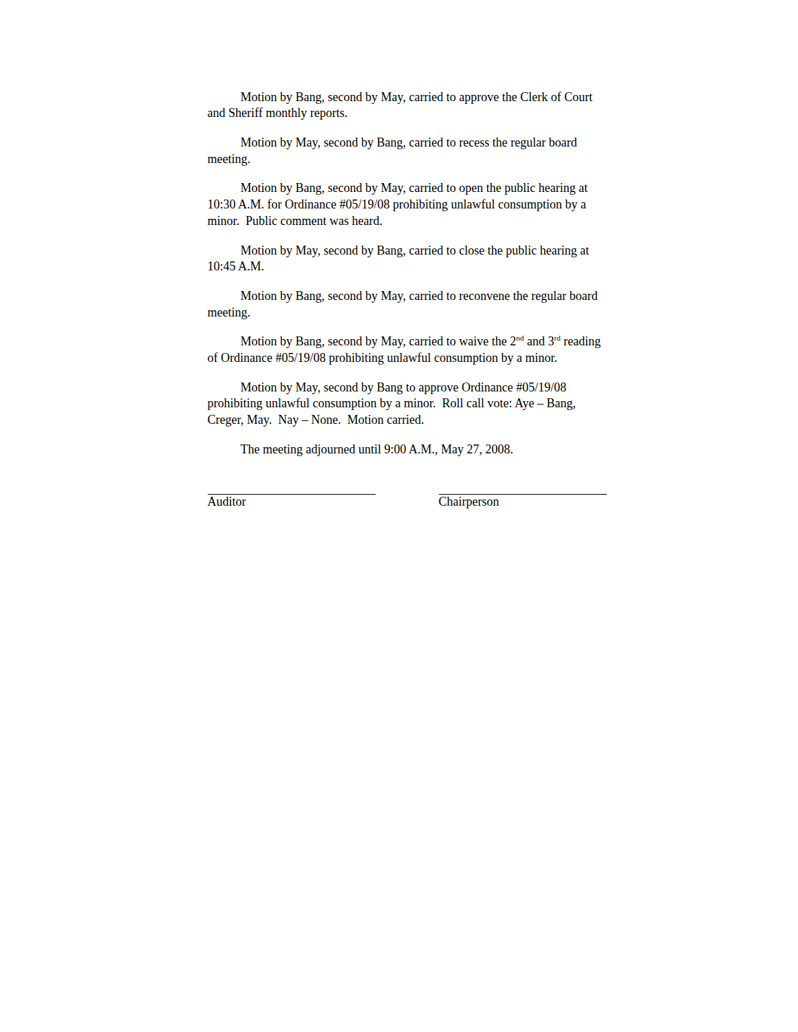Motion by Bang, second by May, carried to approve the Clerk of Court and Sheriff monthly reports.
Motion by May, second by Bang, carried to recess the regular board meeting.
Motion by Bang, second by May, carried to open the public hearing at 10:30 A.M. for Ordinance #05/19/08 prohibiting unlawful consumption by a minor. Public comment was heard.
Motion by May, second by Bang, carried to close the public hearing at 10:45 A.M.
Motion by Bang, second by May, carried to reconvene the regular board meeting.
Motion by Bang, second by May, carried to waive the 2nd and 3rd reading of Ordinance #05/19/08 prohibiting unlawful consumption by a minor.
Motion by May, second by Bang to approve Ordinance #05/19/08 prohibiting unlawful consumption by a minor. Roll call vote: Aye – Bang, Creger, May. Nay – None. Motion carried.
The meeting adjourned until 9:00 A.M., May 27, 2008.
| Auditor | | Chairperson |